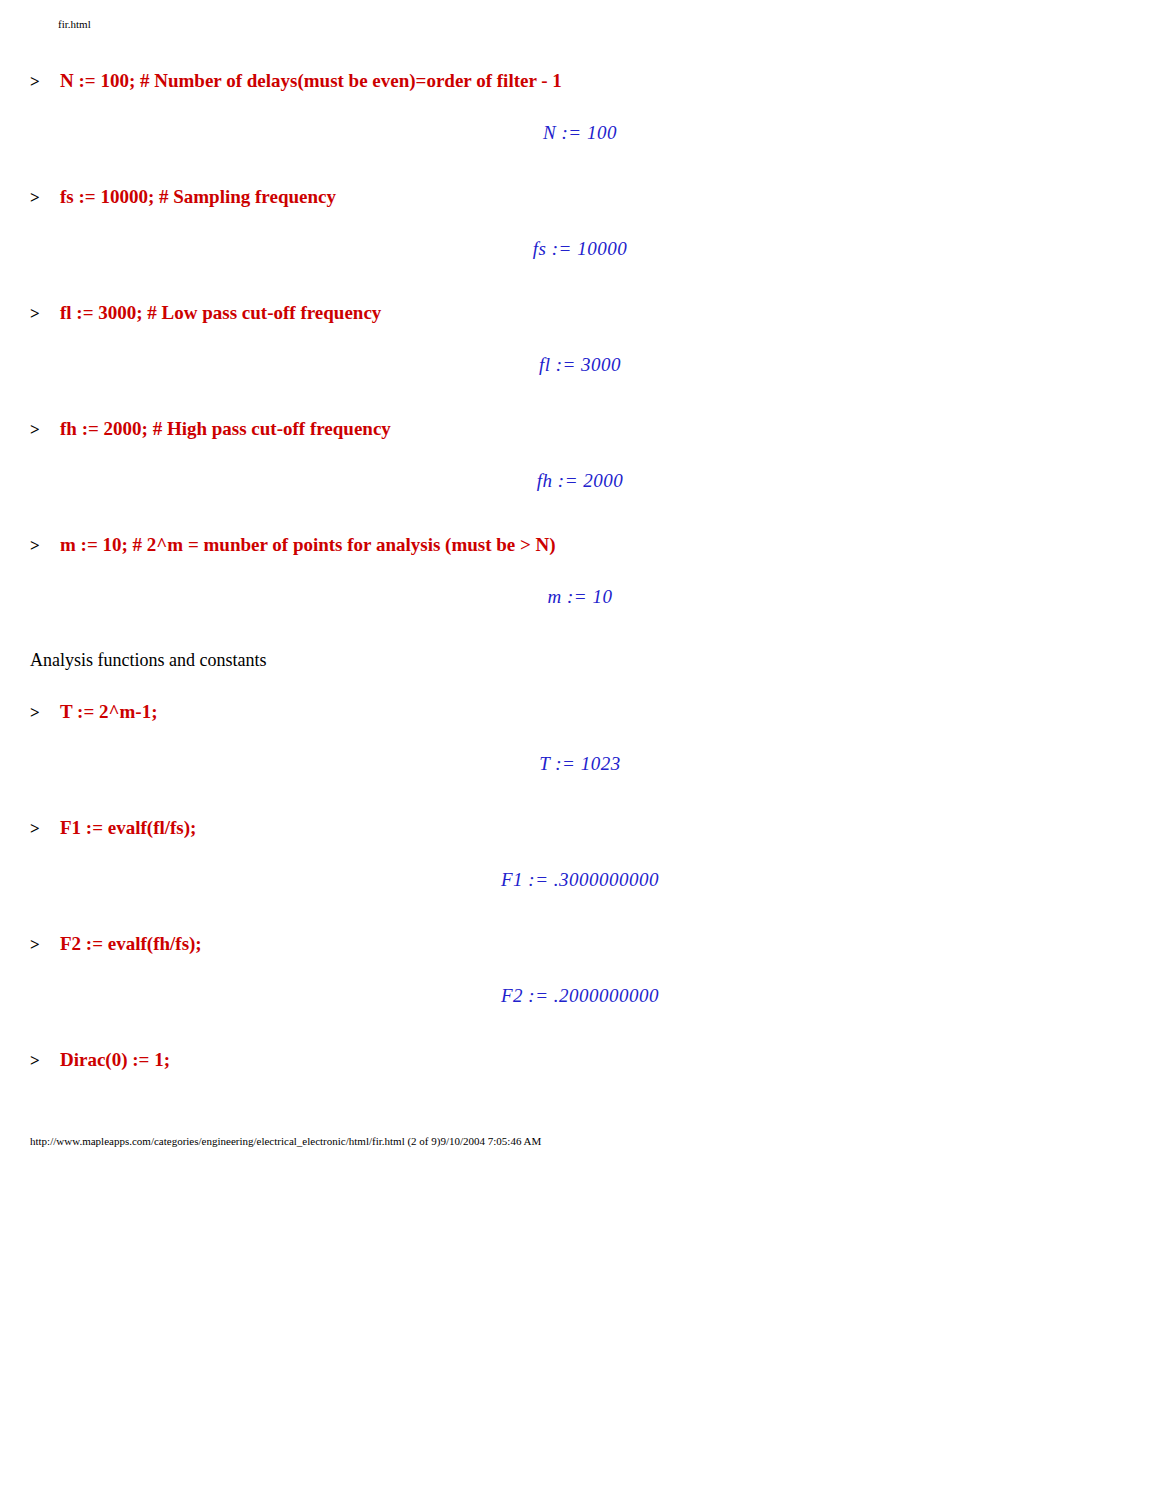fir.html
>N := 100; # Number of delays(must be even)=order of filter - 1
N := 100
>fs := 10000; # Sampling frequency
fs := 10000
>fl := 3000; # Low pass cut-off frequency
fl := 3000
>fh := 2000; # High pass cut-off frequency
fh := 2000
>m := 10; # 2^m = munber of points for analysis (must be > N)
m := 10
Analysis functions and constants
>T := 2^m-1;
T := 1023
>F1 := evalf(fl/fs);
F1 := .3000000000
>F2 := evalf(fh/fs);
F2 := .2000000000
>Dirac(0) := 1;
http://www.mapleapps.com/categories/engineering/electrical_electronic/html/fir.html (2 of 9)9/10/2004 7:05:46 AM